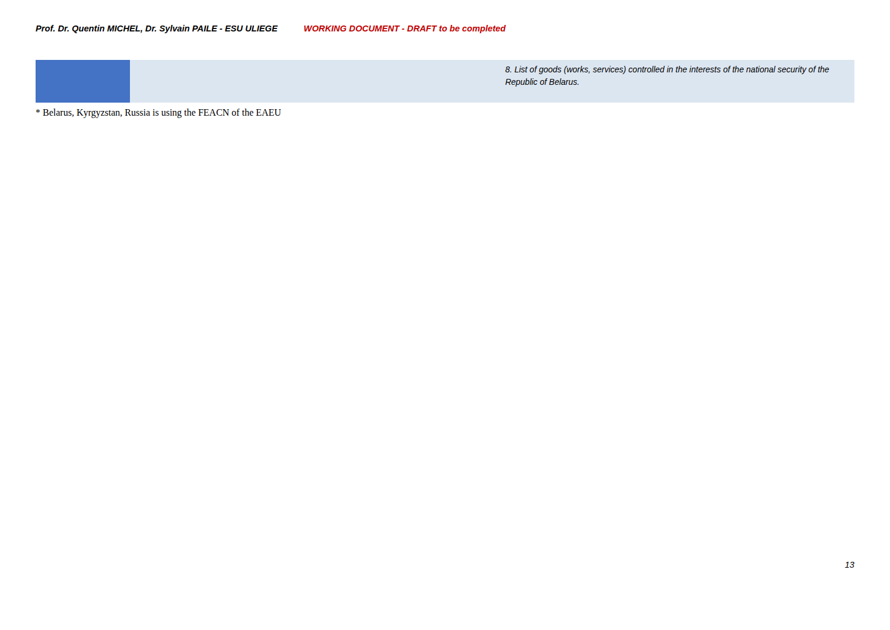Prof. Dr. Quentin MICHEL, Dr. Sylvain PAILE - ESU ULIEGE WORKING DOCUMENT - DRAFT to be completed
| | | | | | | | 8. List of goods (works, services) controlled in the interests of the national security of the Republic of Belarus. |
* Belarus, Kyrgyzstan, Russia is using the FEACN of the EAEU
13